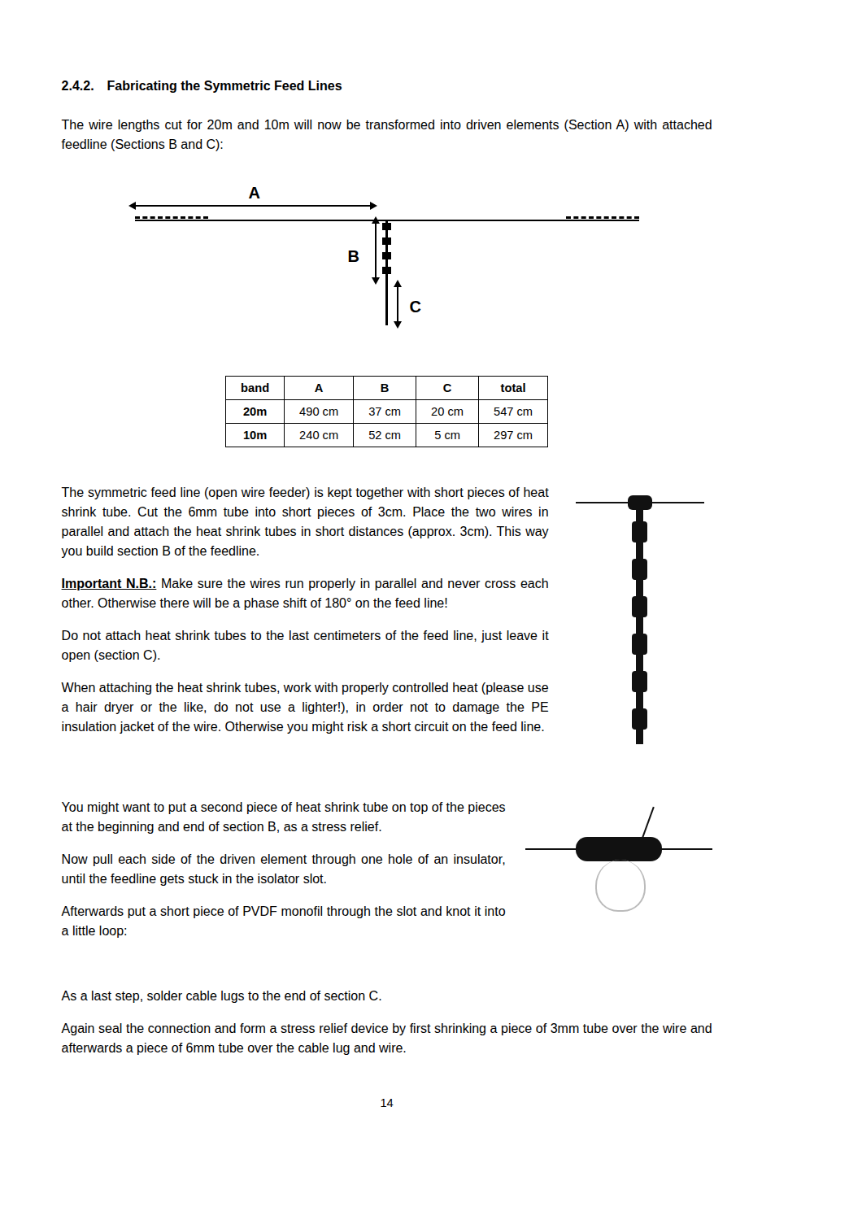2.4.2. Fabricating the Symmetric Feed Lines
The wire lengths cut for 20m and 10m will now be transformed into driven elements (Section A) with attached feedline (Sections B and C):
A B C
| band | A | B | C | total |
| --- | --- | --- | --- | --- |
| 20m | 490 cm | 37 cm | 20 cm | 547 cm |
| 10m | 240 cm | 52 cm | 5 cm | 297 cm |
The symmetric feed line (open wire feeder) is kept together with short pieces of heat shrink tube. Cut the 6mm tube into short pieces of 3cm. Place the two wires in parallel and attach the heat shrink tubes in short distances (approx. 3cm). This way you build section B of the feedline.
Important N.B.: Make sure the wires run properly in parallel and never cross each other. Otherwise there will be a phase shift of 180° on the feed line!
Do not attach heat shrink tubes to the last centimeters of the feed line, just leave it open (section C).
When attaching the heat shrink tubes, work with properly controlled heat (please use a hair dryer or the like, do not use a lighter!), in order not to damage the PE insulation jacket of the wire. Otherwise you might risk a short circuit on the feed line.
You might want to put a second piece of heat shrink tube on top of the pieces at the beginning and end of section B, as a stress relief.
Now pull each side of the driven element through one hole of an insulator, until the feedline gets stuck in the isolator slot.
Afterwards put a short piece of PVDF monofil through the slot and knot it into a little loop:
As a last step, solder cable lugs to the end of section C.
Again seal the connection and form a stress relief device by first shrinking a piece of 3mm tube over the wire and afterwards a piece of 6mm tube over the cable lug and wire.
14